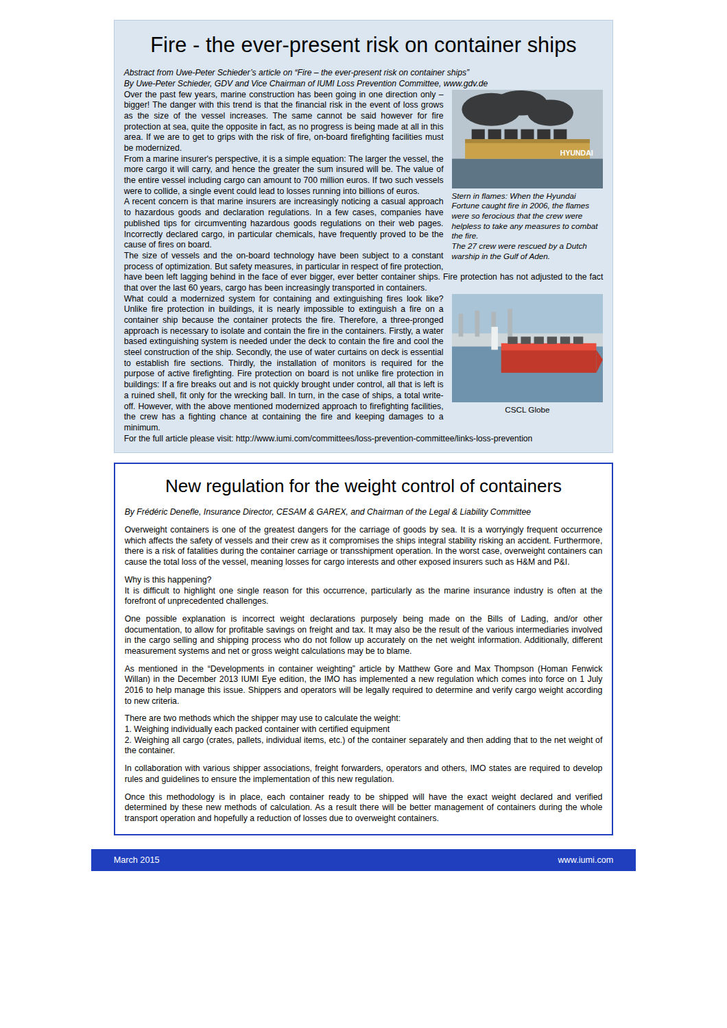Fire - the ever-present risk on container ships
Abstract from Uwe-Peter Schieder’s article on “Fire – the ever-present risk on container ships”
By Uwe-Peter Schieder, GDV and Vice Chairman of IUMI Loss Prevention Committee, www.gdv.de
Stern in flames: When the Hyundai Fortune caught fire in 2006, the flames were so ferocious that the crew were helpless to take any measures to combat the fire.
The 27 crew were rescued by a Dutch warship in the Gulf of Aden.
Over the past few years, marine construction has been going in one direction only – bigger! The danger with this trend is that the financial risk in the event of loss grows as the size of the vessel increases. The same cannot be said however for fire protection at sea, quite the opposite in fact, as no progress is being made at all in this area. If we are to get to grips with the risk of fire, on-board firefighting facilities must be modernized.
From a marine insurer's perspective, it is a simple equation: The larger the vessel, the more cargo it will carry, and hence the greater the sum insured will be. The value of the entire vessel including cargo can amount to 700 million euros. If two such vessels were to collide, a single event could lead to losses running into billions of euros.
A recent concern is that marine insurers are increasingly noticing a casual approach to hazardous goods and declaration regulations. In a few cases, companies have published tips for circumventing hazardous goods regulations on their web pages. Incorrectly declared cargo, in particular chemicals, have frequently proved to be the cause of fires on board.
The size of vessels and the on-board technology have been subject to a constant process of optimization. But safety measures, in particular in respect of fire protection, have been left lagging behind in the face of ever bigger, ever better container ships. Fire protection has not adjusted to the fact that over the last 60 years, cargo has been increasingly transported in containers.
CSCL Globe
What could a modernized system for containing and extinguishing fires look like? Unlike fire protection in buildings, it is nearly impossible to extinguish a fire on a container ship because the container protects the fire. Therefore, a three-pronged approach is necessary to isolate and contain the fire in the containers. Firstly, a water based extinguishing system is needed under the deck to contain the fire and cool the steel construction of the ship. Secondly, the use of water curtains on deck is essential to establish fire sections. Thirdly, the installation of monitors is required for the purpose of active firefighting. Fire protection on board is not unlike fire protection in buildings: If a fire breaks out and is not quickly brought under control, all that is left is a ruined shell, fit only for the wrecking ball. In turn, in the case of ships, a total write-off. However, with the above mentioned modernized approach to firefighting facilities, the crew has a fighting chance at containing the fire and keeping damages to a minimum.
For the full article please visit: http://www.iumi.com/committees/loss-prevention-committee/links-loss-prevention
New regulation for the weight control of containers
By Frédéric Denefle, Insurance Director, CESAM & GAREX, and Chairman of the Legal & Liability Committee
Overweight containers is one of the greatest dangers for the carriage of goods by sea. It is a worryingly frequent occurrence which affects the safety of vessels and their crew as it compromises the ships integral stability risking an accident. Furthermore, there is a risk of fatalities during the container carriage or transshipment operation. In the worst case, overweight containers can cause the total loss of the vessel, meaning losses for cargo interests and other exposed insurers such as H&M and P&I.
Why is this happening?
It is difficult to highlight one single reason for this occurrence, particularly as the marine insurance industry is often at the forefront of unprecedented challenges.
One possible explanation is incorrect weight declarations purposely being made on the Bills of Lading, and/or other documentation, to allow for profitable savings on freight and tax. It may also be the result of the various intermediaries involved in the cargo selling and shipping process who do not follow up accurately on the net weight information. Additionally, different measurement systems and net or gross weight calculations may be to blame.
As mentioned in the “Developments in container weighting” article by Matthew Gore and Max Thompson (Homan Fenwick Willan) in the December 2013 IUMI Eye edition, the IMO has implemented a new regulation which comes into force on 1 July 2016 to help manage this issue. Shippers and operators will be legally required to determine and verify cargo weight according to new criteria.
There are two methods which the shipper may use to calculate the weight:
1. Weighing individually each packed container with certified equipment
2. Weighing all cargo (crates, pallets, individual items, etc.) of the container separately and then adding that to the net weight of the container.
In collaboration with various shipper associations, freight forwarders, operators and others, IMO states are required to develop rules and guidelines to ensure the implementation of this new regulation.
Once this methodology is in place, each container ready to be shipped will have the exact weight declared and verified determined by these new methods of calculation. As a result there will be better management of containers during the whole transport operation and hopefully a reduction of losses due to overweight containers.
March 2015 www.iumi.com